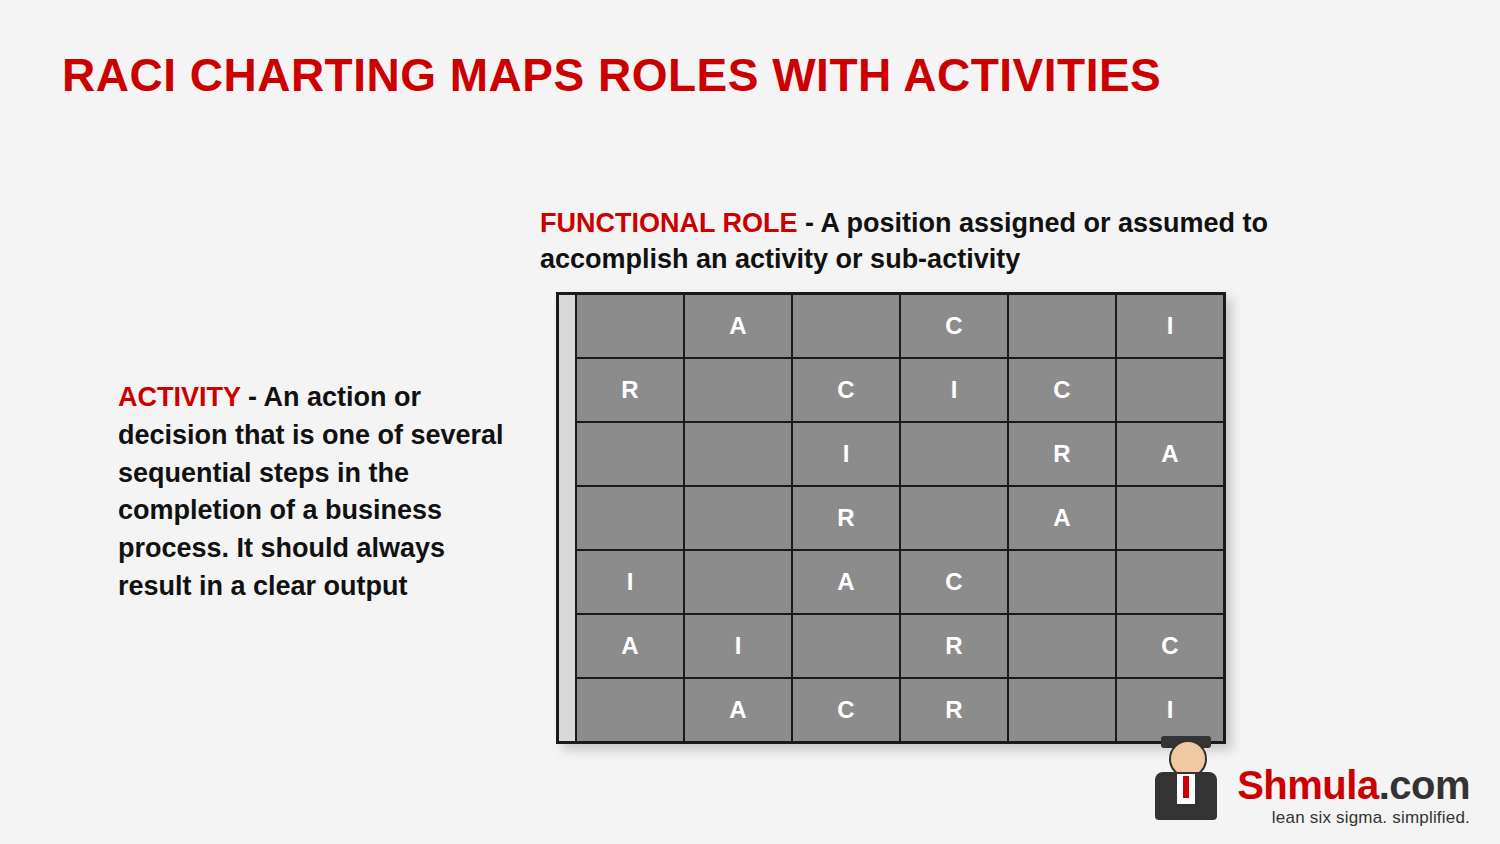RACI Charting Maps Roles with Activities
FUNCTIONAL ROLE - A position assigned or assumed to accomplish an activity or sub-activity
ACTIVITY - An action or decision that is one of several sequential steps in the completion of a business process. It should always result in a clear output
| | | A | | C | | I |
| | R | | C | I | C | |
| | | | I | | R | A |
| | | | R | | A | |
| | I | | A | C | | |
| | A | I | | R | | C |
| | | A | C | R | | I |
Shmula.com
lean six sigma. simplified.